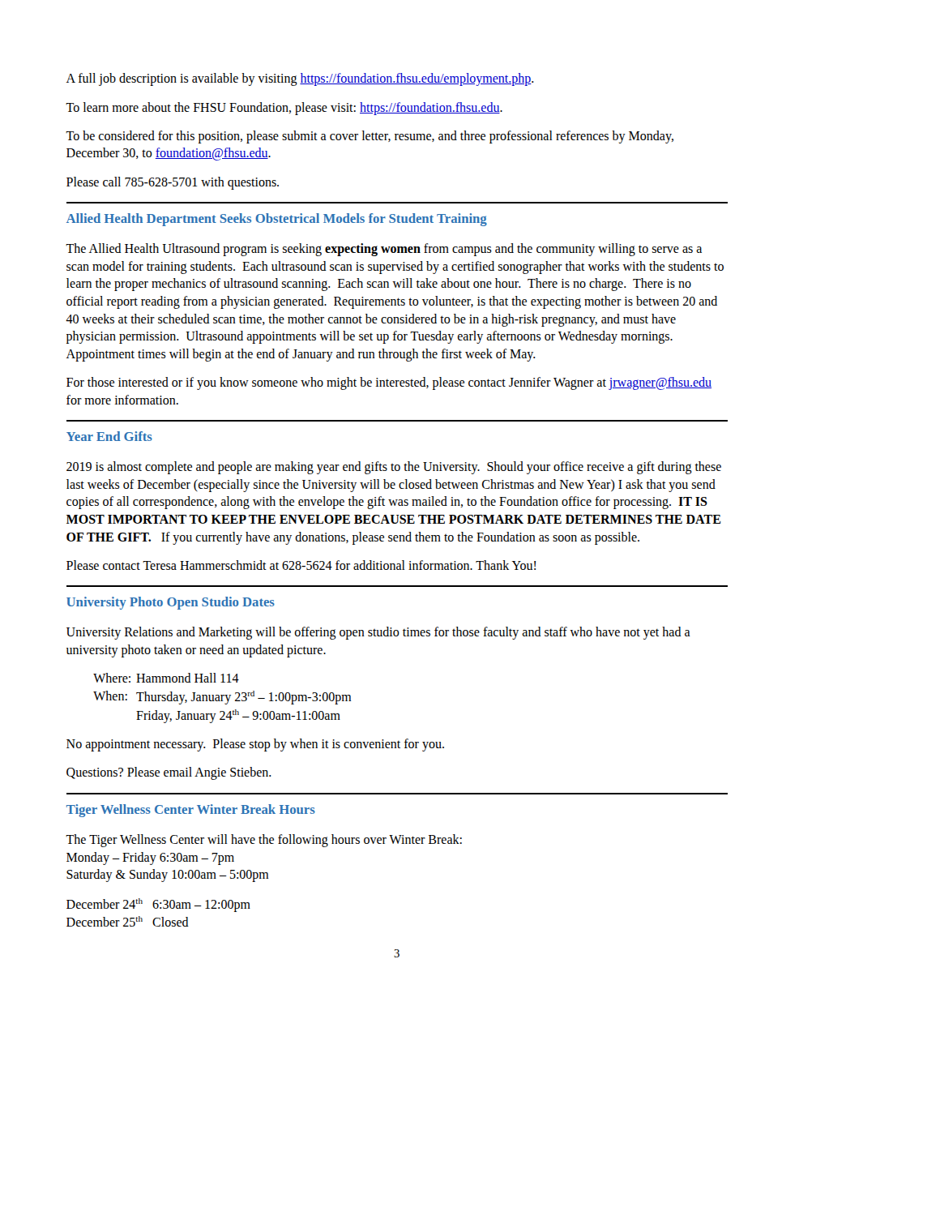A full job description is available by visiting https://foundation.fhsu.edu/employment.php.
To learn more about the FHSU Foundation, please visit: https://foundation.fhsu.edu.
To be considered for this position, please submit a cover letter, resume, and three professional references by Monday, December 30, to foundation@fhsu.edu.
Please call 785-628-5701 with questions.
Allied Health Department Seeks Obstetrical Models for Student Training
The Allied Health Ultrasound program is seeking expecting women from campus and the community willing to serve as a scan model for training students. Each ultrasound scan is supervised by a certified sonographer that works with the students to learn the proper mechanics of ultrasound scanning. Each scan will take about one hour. There is no charge. There is no official report reading from a physician generated. Requirements to volunteer, is that the expecting mother is between 20 and 40 weeks at their scheduled scan time, the mother cannot be considered to be in a high-risk pregnancy, and must have physician permission. Ultrasound appointments will be set up for Tuesday early afternoons or Wednesday mornings. Appointment times will begin at the end of January and run through the first week of May.
For those interested or if you know someone who might be interested, please contact Jennifer Wagner at jrwagner@fhsu.edu for more information.
Year End Gifts
2019 is almost complete and people are making year end gifts to the University. Should your office receive a gift during these last weeks of December (especially since the University will be closed between Christmas and New Year) I ask that you send copies of all correspondence, along with the envelope the gift was mailed in, to the Foundation office for processing. IT IS MOST IMPORTANT TO KEEP THE ENVELOPE BECAUSE THE POSTMARK DATE DETERMINES THE DATE OF THE GIFT. If you currently have any donations, please send them to the Foundation as soon as possible.
Please contact Teresa Hammerschmidt at 628-5624 for additional information. Thank You!
University Photo Open Studio Dates
University Relations and Marketing will be offering open studio times for those faculty and staff who have not yet had a university photo taken or need an updated picture.
Where: Hammond Hall 114 When: Thursday, January 23rd – 1:00pm-3:00pm Friday, January 24th – 9:00am-11:00am
No appointment necessary. Please stop by when it is convenient for you.
Questions? Please email Angie Stieben.
Tiger Wellness Center Winter Break Hours
The Tiger Wellness Center will have the following hours over Winter Break:
Monday – Friday 6:30am – 7pm
Saturday & Sunday 10:00am – 5:00pm
December 24th 6:30am – 12:00pm
December 25th Closed
3